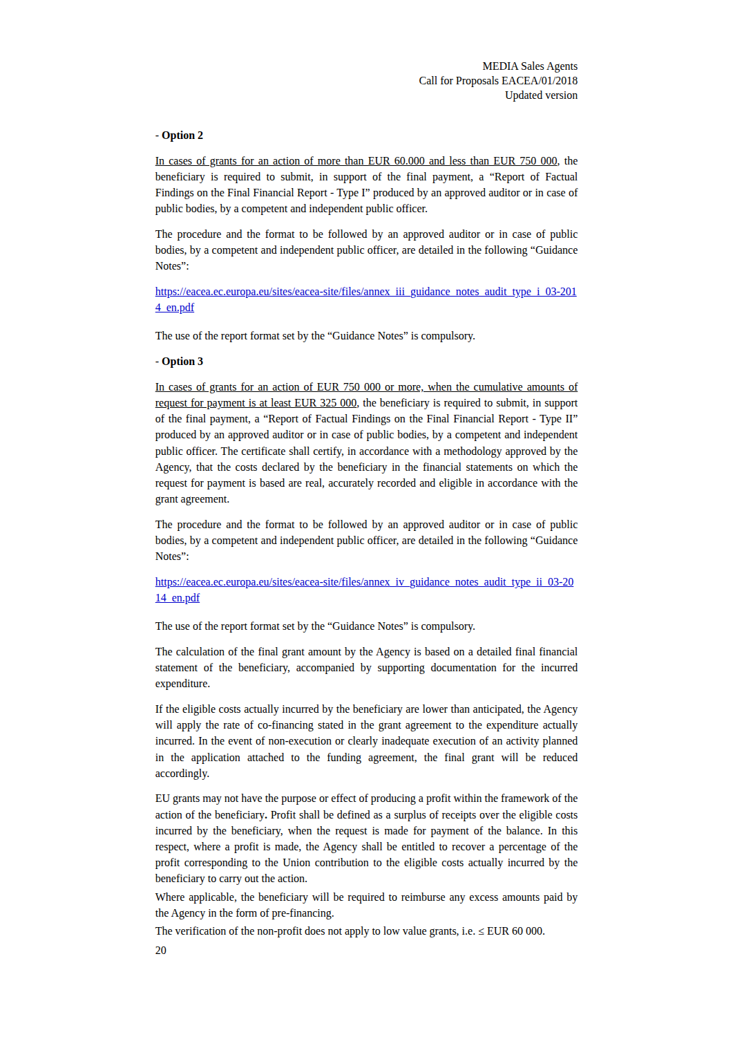MEDIA Sales Agents
Call for Proposals EACEA/01/2018
Updated version
- Option 2
In cases of grants for an action of more than EUR 60.000 and less than EUR 750 000, the beneficiary is required to submit, in support of the final payment, a “Report of Factual Findings on the Final Financial Report - Type I” produced by an approved auditor or in case of public bodies, by a competent and independent public officer.
The procedure and the format to be followed by an approved auditor or in case of public bodies, by a competent and independent public officer, are detailed in the following “Guidance Notes”:
https://eacea.ec.europa.eu/sites/eacea-site/files/annex_iii_guidance_notes_audit_type_i_03-2014_en.pdf
The use of the report format set by the “Guidance Notes” is compulsory.
- Option 3
In cases of grants for an action of EUR 750 000 or more, when the cumulative amounts of request for payment is at least EUR 325 000, the beneficiary is required to submit, in support of the final payment, a “Report of Factual Findings on the Final Financial Report - Type II” produced by an approved auditor or in case of public bodies, by a competent and independent public officer. The certificate shall certify, in accordance with a methodology approved by the Agency, that the costs declared by the beneficiary in the financial statements on which the request for payment is based are real, accurately recorded and eligible in accordance with the grant agreement.
The procedure and the format to be followed by an approved auditor or in case of public bodies, by a competent and independent public officer, are detailed in the following “Guidance Notes”:
https://eacea.ec.europa.eu/sites/eacea-site/files/annex_iv_guidance_notes_audit_type_ii_03-2014_en.pdf
The use of the report format set by the “Guidance Notes” is compulsory.
The calculation of the final grant amount by the Agency is based on a detailed final financial statement of the beneficiary, accompanied by supporting documentation for the incurred expenditure.
If the eligible costs actually incurred by the beneficiary are lower than anticipated, the Agency will apply the rate of co-financing stated in the grant agreement to the expenditure actually incurred. In the event of non-execution or clearly inadequate execution of an activity planned in the application attached to the funding agreement, the final grant will be reduced accordingly.
EU grants may not have the purpose or effect of producing a profit within the framework of the action of the beneficiary. Profit shall be defined as a surplus of receipts over the eligible costs incurred by the beneficiary, when the request is made for payment of the balance. In this respect, where a profit is made, the Agency shall be entitled to recover a percentage of the profit corresponding to the Union contribution to the eligible costs actually incurred by the beneficiary to carry out the action.
Where applicable, the beneficiary will be required to reimburse any excess amounts paid by the Agency in the form of pre-financing.
The verification of the non-profit does not apply to low value grants, i.e. ≤ EUR 60 000.
20